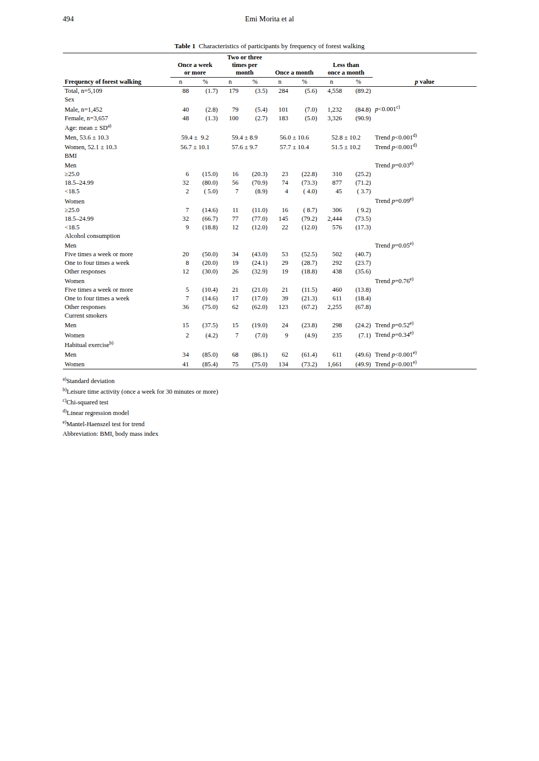494
Emi Morita et al
Table 1 Characteristics of participants by frequency of forest walking
| Frequency of forest walking | Once a week or more | Two or three times per month | Once a month | Less than once a month | p value |
| --- | --- | --- | --- | --- | --- |
| n | % | n | % | n | % | n | % |
| Total, n=5,109 | 88 | (1.7) | 179 | (3.5) | 284 | (5.6) | 4,558 | (89.2) | |
| Sex | | | | | | | | | |
| Male, n=1,452 | 40 | (2.8) | 79 | (5.4) | 101 | (7.0) | 1,232 | (84.8) | p <0.001 c) |
| Female, n=3,657 | 48 | (1.3) | 100 | (2.7) | 183 | (5.0) | 3,326 | (90.9) | |
| Age: mean ± SD a) | | | | | | | | | |
| Men, 53.6 ± 10.3 | 59.4 ± 9.2 | 59.4 ± 8.9 | 56.0 ± 10.6 | 52.8 ± 10.2 | Trend p <0.001 d) |
| Women, 52.1 ± 10.3 | 56.7 ± 10.1 | 57.6 ± 9.7 | 57.7 ± 10.4 | 51.5 ± 10.2 | Trend p <0.001 d) |
| BMI | | | | | | | | | |
| Men | | | | | | | | | Trend p =0.03 e) |
| ≥25.0 | 6 | (15.0) | 16 | (20.3) | 23 | (22.8) | 310 | (25.2) | |
| 18.5–24.99 | 32 | (80.0) | 56 | (70.9) | 74 | (73.3) | 877 | (71.2) | |
| <18.5 | 2 | ( 5.0) | 7 | (8.9) | 4 | ( 4.0) | 45 | ( 3.7) | |
| Women | | | | | | | | | Trend p =0.09 e) |
| ≥25.0 | 7 | (14.6) | 11 | (11.0) | 16 | ( 8.7) | 306 | ( 9.2) | |
| 18.5–24.99 | 32 | (66.7) | 77 | (77.0) | 145 | (79.2) | 2,444 | (73.5) | |
| <18.5 | 9 | (18.8) | 12 | (12.0) | 22 | (12.0) | 576 | (17.3) | |
| Alcohol consumption | | | | | | | | | |
| Men | | | | | | | | | Trend p =0.05 e) |
| Five times a week or more | 20 | (50.0) | 34 | (43.0) | 53 | (52.5) | 502 | (40.7) | |
| One to four times a week | 8 | (20.0) | 19 | (24.1) | 29 | (28.7) | 292 | (23.7) | |
| Other responses | 12 | (30.0) | 26 | (32.9) | 19 | (18.8) | 438 | (35.6) | |
| Women | | | | | | | | | Trend p =0.76 e) |
| Five times a week or more | 5 | (10.4) | 21 | (21.0) | 21 | (11.5) | 460 | (13.8) | |
| One to four times a week | 7 | (14.6) | 17 | (17.0) | 39 | (21.3) | 611 | (18.4) | |
| Other responses | 36 | (75.0) | 62 | (62.0) | 123 | (67.2) | 2,255 | (67.8) | |
| Current smokers | | | | | | | | | |
| Men | 15 | (37.5) | 15 | (19.0) | 24 | (23.8) | 298 | (24.2) | Trend p =0.52 e) |
| Women | 2 | (4.2) | 7 | (7.0) | 9 | (4.9) | 235 | (7.1) | Trend p =0.34 e) |
| Habitual exercise b) | | | | | | | | | |
| Men | 34 | (85.0) | 68 | (86.1) | 62 | (61.4) | 611 | (49.6) | Trend p <0.001 e) |
| Women | 41 | (85.4) | 75 | (75.0) | 134 | (73.2) | 1,661 | (49.9) | Trend p <0.001 e) |
a)Standard deviation
b)Leisure time activity (once a week for 30 minutes or more)
c)Chi-squared test
d)Linear regression model
e)Mantel-Haenszel test for trend
Abbreviation: BMI, body mass index